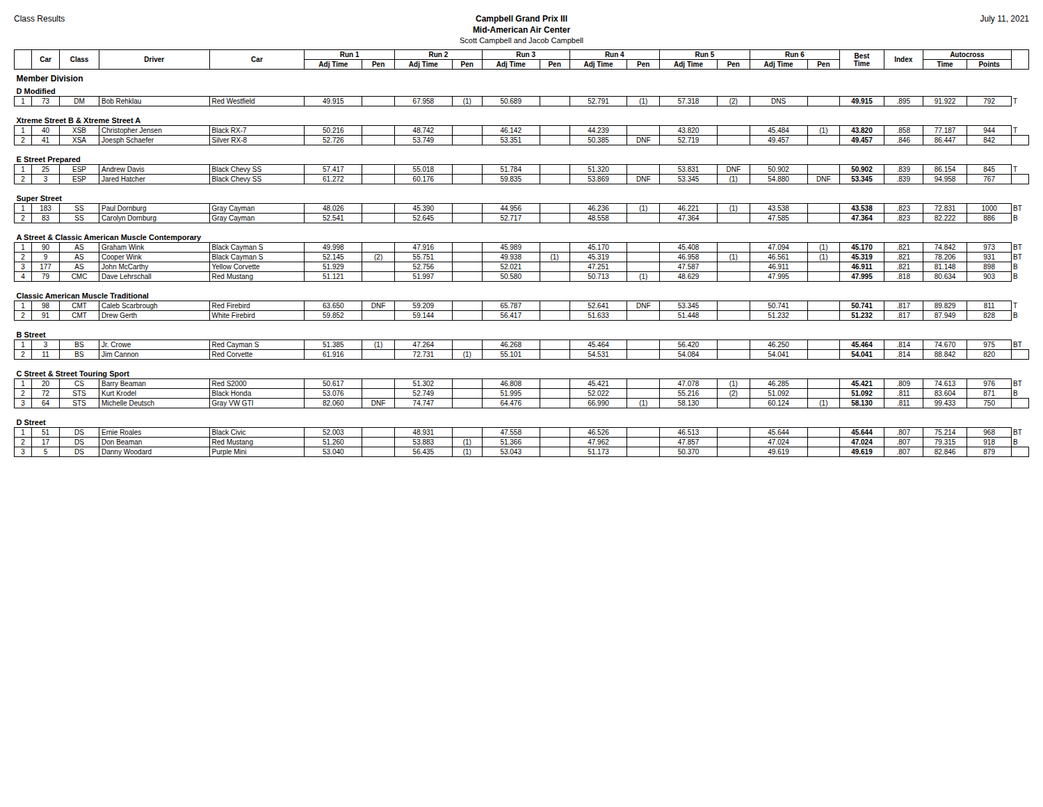Class Results
July 11, 2021
Campbell Grand Prix III
Mid-American Air Center
Scott Campbell and Jacob Campbell
| | Car | Class | Driver | Car | Run 1 | Run 2 | Run 3 | Run 4 | Run 5 | Run 6 | Best Time | Index | Autocross | |
| --- | --- | --- | --- | --- | --- | --- | --- | --- | --- | --- | --- | --- | --- | --- |
| Adj Time | Pen | Adj Time | Pen | Adj Time | Pen | Adj Time | Pen | Adj Time | Pen | Adj Time | Pen | Time | Points |
| Member Division |
| D Modified |
| 1 | 73 | DM | Bob Rehklau | Red Westfield | 49.915 | | 67.958 | (1) | 50.689 | | 52.791 | (1) | 57.318 | (2) | DNS | | 49.915 | .895 | 91.922 | 792 | T |
| Xtreme Street B & Xtreme Street A |
| 1 | 40 | XSB | Christopher Jensen | Black RX-7 | 50.216 | | 48.742 | | 46.142 | | 44.239 | | 43.820 | | 45.484 | (1) | 43.820 | .858 | 77.187 | 944 | T |
| 2 | 41 | XSA | Joesph Schaefer | Silver RX-8 | 52.726 | | 53.749 | | 53.351 | | 50.385 | DNF | 52.719 | | 49.457 | | 49.457 | .846 | 86.447 | 842 | |
| E Street Prepared |
| 1 | 25 | ESP | Andrew Davis | Black Chevy SS | 57.417 | | 55.018 | | 51.784 | | 51.320 | | 53.831 | DNF | 50.902 | | 50.902 | .839 | 86.154 | 845 | T |
| 2 | 3 | ESP | Jared Hatcher | Black Chevy SS | 61.272 | | 60.176 | | 59.835 | | 53.869 | DNF | 53.345 | (1) | 54.880 | DNF | 53.345 | .839 | 94.958 | 767 | |
| Super Street |
| 1 | 183 | SS | Paul Dornburg | Gray Cayman | 48.026 | | 45.390 | | 44.956 | | 46.236 | (1) | 46.221 | (1) | 43.538 | | 43.538 | .823 | 72.831 | 1000 | BT |
| 2 | 83 | SS | Carolyn Dornburg | Gray Cayman | 52.541 | | 52.645 | | 52.717 | | 48.558 | | 47.364 | | 47.585 | | 47.364 | .823 | 82.222 | 886 | B |
| A Street & Classic American Muscle Contemporary |
| 1 | 90 | AS | Graham Wink | Black Cayman S | 49.998 | | 47.916 | | 45.989 | | 45.170 | | 45.408 | | 47.094 | (1) | 45.170 | .821 | 74.842 | 973 | BT |
| 2 | 9 | AS | Cooper Wink | Black Cayman S | 52.145 | (2) | 55.751 | | 49.938 | (1) | 45.319 | | 46.958 | (1) | 46.561 | (1) | 45.319 | .821 | 78.206 | 931 | BT |
| 3 | 177 | AS | John McCarthy | Yellow Corvette | 51.929 | | 52.756 | | 52.021 | | 47.251 | | 47.587 | | 46.911 | | 46.911 | .821 | 81.148 | 898 | B |
| 4 | 79 | CMC | Dave Lehrschall | Red Mustang | 51.121 | | 51.997 | | 50.580 | | 50.713 | (1) | 48.629 | | 47.995 | | 47.995 | .818 | 80.634 | 903 | B |
| Classic American Muscle Traditional |
| 1 | 98 | CMT | Caleb Scarbrough | Red Firebird | 63.650 | DNF | 59.209 | | 65.787 | | 52.641 | DNF | 53.345 | | 50.741 | | 50.741 | .817 | 89.829 | 811 | T |
| 2 | 91 | CMT | Drew Gerth | White Firebird | 59.852 | | 59.144 | | 56.417 | | 51.633 | | 51.448 | | 51.232 | | 51.232 | .817 | 87.949 | 828 | B |
| B Street |
| 1 | 3 | BS | Jr. Crowe | Red Cayman S | 51.385 | (1) | 47.264 | | 46.268 | | 45.464 | | 56.420 | | 46.250 | | 45.464 | .814 | 74.670 | 975 | BT |
| 2 | 11 | BS | Jim Cannon | Red Corvette | 61.916 | | 72.731 | (1) | 55.101 | | 54.531 | | 54.084 | | 54.041 | | 54.041 | .814 | 88.842 | 820 | |
| C Street & Street Touring Sport |
| 1 | 20 | CS | Barry Beaman | Red S2000 | 50.617 | | 51.302 | | 46.808 | | 45.421 | | 47.078 | (1) | 46.285 | | 45.421 | .809 | 74.613 | 976 | BT |
| 2 | 72 | STS | Kurt Krodel | Black Honda | 53.076 | | 52.749 | | 51.995 | | 52.022 | | 55.216 | (2) | 51.092 | | 51.092 | .811 | 83.604 | 871 | B |
| 3 | 64 | STS | Michelle Deutsch | Gray VW GTI | 82.060 | DNF | 74.747 | | 64.476 | | 66.990 | (1) | 58.130 | | 60.124 | (1) | 58.130 | .811 | 99.433 | 750 | |
| D Street |
| 1 | 51 | DS | Ernie Roales | Black Civic | 52.003 | | 48.931 | | 47.558 | | 46.526 | | 46.513 | | 45.644 | | 45.644 | .807 | 75.214 | 968 | BT |
| 2 | 17 | DS | Don Beaman | Red Mustang | 51.260 | | 53.883 | (1) | 51.366 | | 47.962 | | 47.857 | | 47.024 | | 47.024 | .807 | 79.315 | 918 | B |
| 3 | 5 | DS | Danny Woodard | Purple Mini | 53.040 | | 56.435 | (1) | 53.043 | | 51.173 | | 50.370 | | 49.619 | | 49.619 | .807 | 82.846 | 879 | |